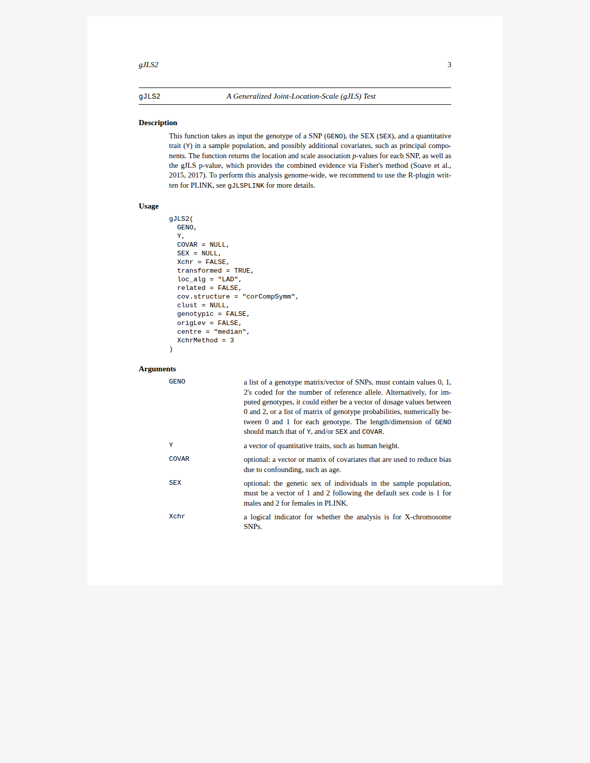gJLS2 3
gJLS2
A Generalized Joint-Location-Scale (gJLS) Test
Description
This function takes as input the genotype of a SNP (GENO), the SEX (SEX), and a quantitative trait (Y) in a sample population, and possibly additional covariates, such as principal components. The function returns the location and scale association p-values for each SNP, as well as the gJLS p-value, which provides the combined evidence via Fisher's method (Soave et al., 2015, 2017). To perform this analysis genome-wide, we recommend to use the R-plugin written for PLINK, see gJLSPLINK for more details.
Usage
gJLS2(
  GENO,
  Y,
  COVAR = NULL,
  SEX = NULL,
  Xchr = FALSE,
  transformed = TRUE,
  loc_alg = "LAD",
  related = FALSE,
  cov.structure = "corCompSymm",
  clust = NULL,
  genotypic = FALSE,
  origLev = FALSE,
  centre = "median",
  XchrMethod = 3
)
Arguments
GENO
a list of a genotype matrix/vector of SNPs, must contain values 0, 1, 2's coded for the number of reference allele. Alternatively, for imputed genotypes, it could either be a vector of dosage values between 0 and 2, or a list of matrix of genotype probabilities, numerically between 0 and 1 for each genotype. The length/dimension of GENO should match that of Y, and/or SEX and COVAR.
Y
a vector of quantitative traits, such as human height.
COVAR
optional: a vector or matrix of covariates that are used to reduce bias due to confounding, such as age.
SEX
optional: the genetic sex of individuals in the sample population, must be a vector of 1 and 2 following the default sex code is 1 for males and 2 for females in PLINK.
Xchr
a logical indicator for whether the analysis is for X-chromosome SNPs.